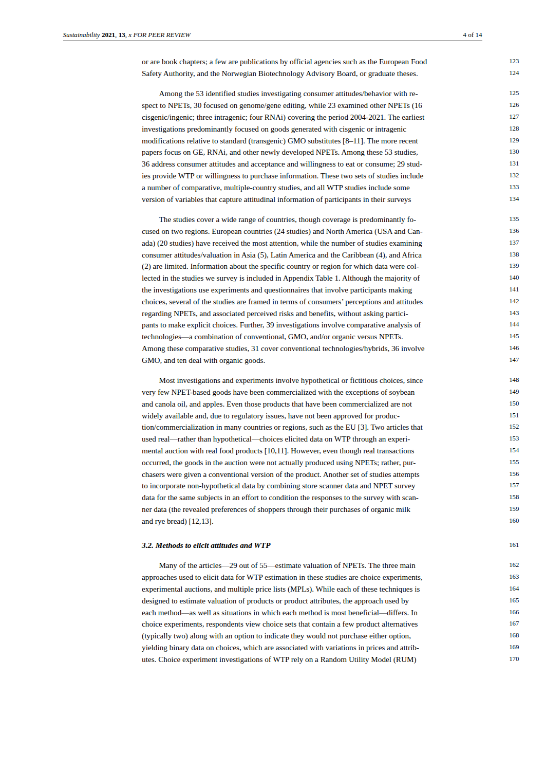Sustainability 2021, 13, x FOR PEER REVIEW 4 of 14
123 or are book chapters; a few are publications by official agencies such as the European Food
124 Safety Authority, and the Norwegian Biotechnology Advisory Board, or graduate theses.
125 Among the 53 identified studies investigating consumer attitudes/behavior with re-
126 spect to NPETs, 30 focused on genome/gene editing, while 23 examined other NPETs (16
127 cisgenic/ingenic; three intragenic; four RNAi) covering the period 2004-2021. The earliest
128 investigations predominantly focused on goods generated with cisgenic or intragenic
129 modifications relative to standard (transgenic) GMO substitutes [8–11]. The more recent
130 papers focus on GE, RNAi, and other newly developed NPETs. Among these 53 studies,
131 36 address consumer attitudes and acceptance and willingness to eat or consume; 29 stud-
132 ies provide WTP or willingness to purchase information. These two sets of studies include
133 a number of comparative, multiple-country studies, and all WTP studies include some
134 version of variables that capture attitudinal information of participants in their surveys
135 The studies cover a wide range of countries, though coverage is predominantly fo-
136 cused on two regions. European countries (24 studies) and North America (USA and Can-
137 ada) (20 studies) have received the most attention, while the number of studies examining
138 consumer attitudes/valuation in Asia (5), Latin America and the Caribbean (4), and Africa
139 (2) are limited. Information about the specific country or region for which data were col-
140 lected in the studies we survey is included in Appendix Table 1. Although the majority of
141 the investigations use experiments and questionnaires that involve participants making
142 choices, several of the studies are framed in terms of consumers’ perceptions and attitudes
143 regarding NPETs, and associated perceived risks and benefits, without asking partici-
144 pants to make explicit choices. Further, 39 investigations involve comparative analysis of
145 technologies—a combination of conventional, GMO, and/or organic versus NPETs.
146 Among these comparative studies, 31 cover conventional technologies/hybrids, 36 involve
147 GMO, and ten deal with organic goods.
148 Most investigations and experiments involve hypothetical or fictitious choices, since
149 very few NPET-based goods have been commercialized with the exceptions of soybean
150 and canola oil, and apples. Even those products that have been commercialized are not
151 widely available and, due to regulatory issues, have not been approved for produc-
152 tion/commercialization in many countries or regions, such as the EU [3]. Two articles that
153 used real—rather than hypothetical—choices elicited data on WTP through an experi-
154 mental auction with real food products [10,11]. However, even though real transactions
155 occurred, the goods in the auction were not actually produced using NPETs; rather, pur-
156 chasers were given a conventional version of the product. Another set of studies attempts
157 to incorporate non-hypothetical data by combining store scanner data and NPET survey
158 data for the same subjects in an effort to condition the responses to the survey with scan-
159 ner data (the revealed preferences of shoppers through their purchases of organic milk
160 and rye bread) [12,13].
161 3.2. Methods to elicit attitudes and WTP
162 Many of the articles—29 out of 55—estimate valuation of NPETs. The three main
163 approaches used to elicit data for WTP estimation in these studies are choice experiments,
164 experimental auctions, and multiple price lists (MPLs). While each of these techniques is
165 designed to estimate valuation of products or product attributes, the approach used by
166 each method—as well as situations in which each method is most beneficial—differs. In
167 choice experiments, respondents view choice sets that contain a few product alternatives
168 (typically two) along with an option to indicate they would not purchase either option,
169 yielding binary data on choices, which are associated with variations in prices and attrib-
170 utes. Choice experiment investigations of WTP rely on a Random Utility Model (RUM)